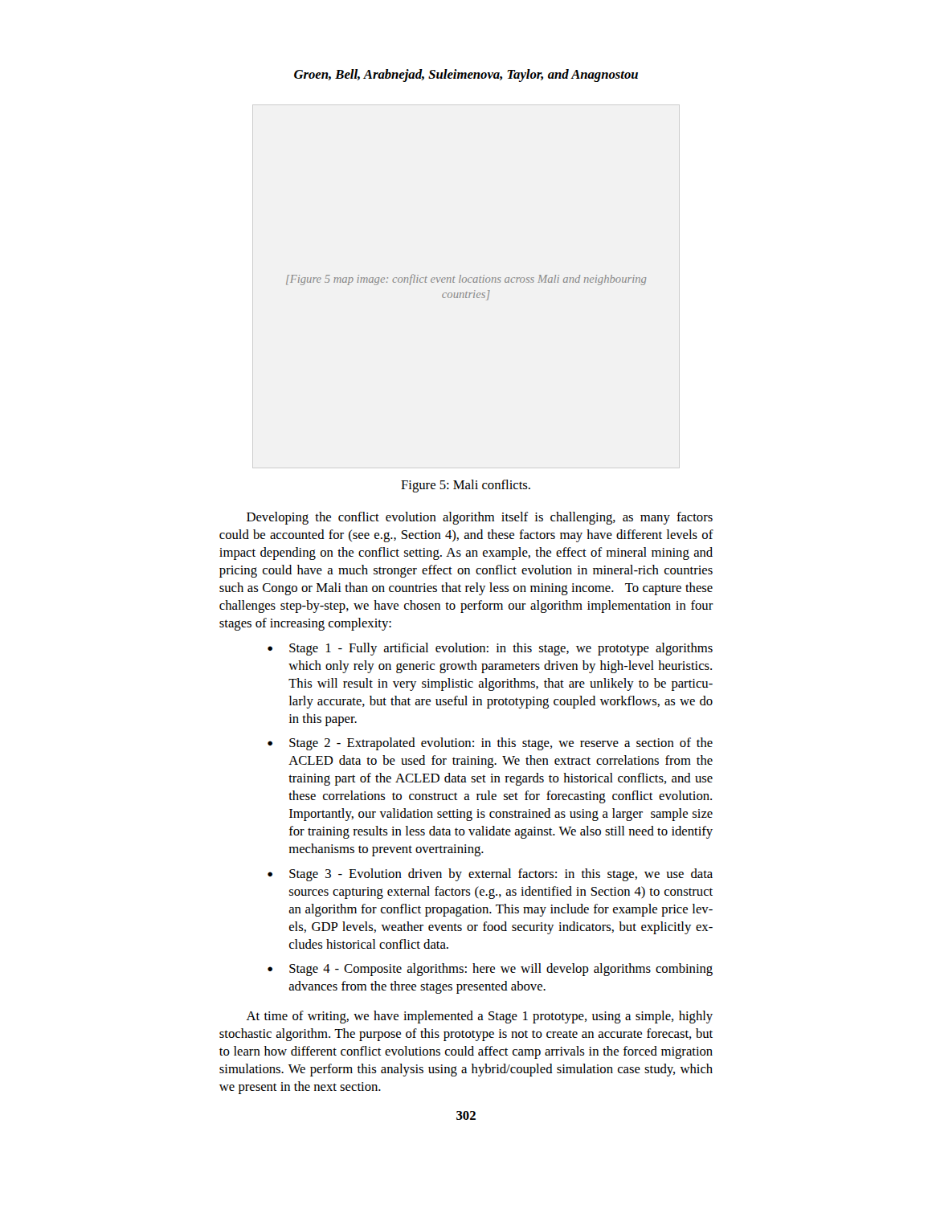Groen, Bell, Arabnejad, Suleimenova, Taylor, and Anagnostou
[Figure 5 map image: conflict event locations across Mali and neighbouring countries]
Figure 5: Mali conflicts.
Developing the conflict evolution algorithm itself is challenging, as many factors could be accounted for (see e.g., Section 4), and these factors may have different levels of impact depending on the conflict setting. As an example, the effect of mineral mining and pricing could have a much stronger effect on conflict evolution in mineral-rich countries such as Congo or Mali than on countries that rely less on mining income. To capture these challenges step-by-step, we have chosen to perform our algorithm implementation in four stages of increasing complexity:
Stage 1 - Fully artificial evolution: in this stage, we prototype algorithms which only rely on generic growth parameters driven by high-level heuristics. This will result in very simplistic algorithms, that are unlikely to be particularly accurate, but that are useful in prototyping coupled workflows, as we do in this paper.
Stage 2 - Extrapolated evolution: in this stage, we reserve a section of the ACLED data to be used for training. We then extract correlations from the training part of the ACLED data set in regards to historical conflicts, and use these correlations to construct a rule set for forecasting conflict evolution. Importantly, our validation setting is constrained as using a larger sample size for training results in less data to validate against. We also still need to identify mechanisms to prevent overtraining.
Stage 3 - Evolution driven by external factors: in this stage, we use data sources capturing external factors (e.g., as identified in Section 4) to construct an algorithm for conflict propagation. This may include for example price levels, GDP levels, weather events or food security indicators, but explicitly excludes historical conflict data.
Stage 4 - Composite algorithms: here we will develop algorithms combining advances from the three stages presented above.
At time of writing, we have implemented a Stage 1 prototype, using a simple, highly stochastic algorithm. The purpose of this prototype is not to create an accurate forecast, but to learn how different conflict evolutions could affect camp arrivals in the forced migration simulations. We perform this analysis using a hybrid/coupled simulation case study, which we present in the next section.
302